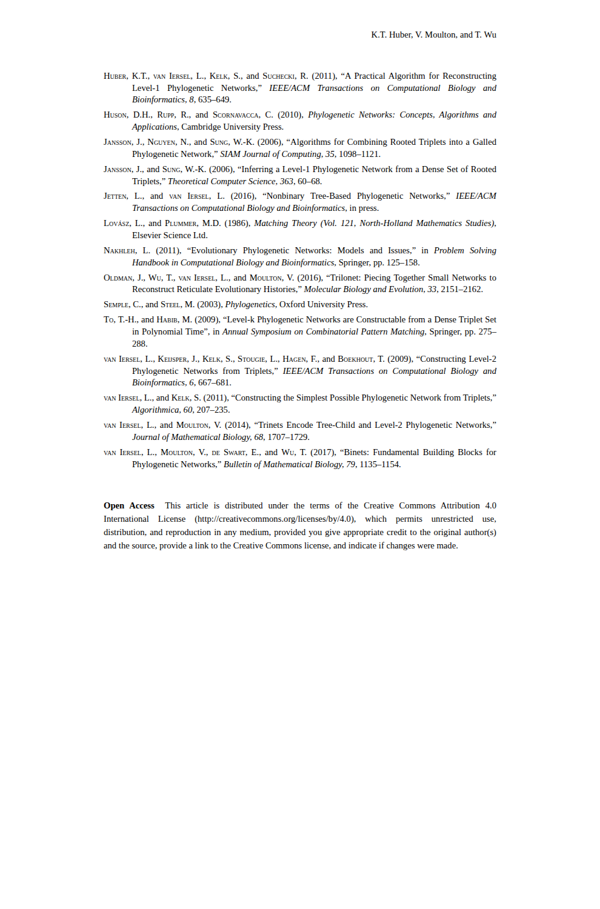K.T. Huber, V. Moulton, and T. Wu
Huber, K.T., van Iersel, L., Kelk, S., and Suchecki, R. (2011), “A Practical Algorithm for Reconstructing Level-1 Phylogenetic Networks,” IEEE/ACM Transactions on Computational Biology and Bioinformatics, 8, 635–649.
Huson, D.H., Rupp, R., and Scornavacca, C. (2010), Phylogenetic Networks: Concepts, Algorithms and Applications, Cambridge University Press.
Jansson, J., Nguyen, N., and Sung, W.-K. (2006), “Algorithms for Combining Rooted Triplets into a Galled Phylogenetic Network,” SIAM Journal of Computing, 35, 1098–1121.
Jansson, J., and Sung, W.-K. (2006), “Inferring a Level-1 Phylogenetic Network from a Dense Set of Rooted Triplets,” Theoretical Computer Science, 363, 60–68.
Jetten, L., and van Iersel, L. (2016), “Nonbinary Tree-Based Phylogenetic Networks,” IEEE/ACM Transactions on Computational Biology and Bioinformatics, in press.
Lovász, L., and Plummer, M.D. (1986), Matching Theory (Vol. 121, North-Holland Mathematics Studies), Elsevier Science Ltd.
Nakhleh, L. (2011), “Evolutionary Phylogenetic Networks: Models and Issues,” in Problem Solving Handbook in Computational Biology and Bioinformatics, Springer, pp. 125–158.
Oldman, J., Wu, T., van Iersel, L., and Moulton, V. (2016), “Trilonet: Piecing Together Small Networks to Reconstruct Reticulate Evolutionary Histories,” Molecular Biology and Evolution, 33, 2151–2162.
Semple, C., and Steel, M. (2003), Phylogenetics, Oxford University Press.
To, T.-H., and Habib, M. (2009), “Level-k Phylogenetic Networks are Constructable from a Dense Triplet Set in Polynomial Time”, in Annual Symposium on Combinatorial Pattern Matching, Springer, pp. 275–288.
van Iersel, L., Keijsper, J., Kelk, S., Stougie, L., Hagen, F., and Boekhout, T. (2009), “Constructing Level-2 Phylogenetic Networks from Triplets,” IEEE/ACM Transactions on Computational Biology and Bioinformatics, 6, 667–681.
van Iersel, L., and Kelk, S. (2011), “Constructing the Simplest Possible Phylogenetic Network from Triplets,” Algorithmica, 60, 207–235.
van Iersel, L., and Moulton, V. (2014), “Trinets Encode Tree-Child and Level-2 Phylogenetic Networks,” Journal of Mathematical Biology, 68, 1707–1729.
van Iersel, L., Moulton, V., de Swart, E., and Wu, T. (2017), “Binets: Fundamental Building Blocks for Phylogenetic Networks,” Bulletin of Mathematical Biology, 79, 1135–1154.
Open Access This article is distributed under the terms of the Creative Commons Attribution 4.0 International License (http://creativecommons.org/licenses/by/4.0), which permits unrestricted use, distribution, and reproduction in any medium, provided you give appropriate credit to the original author(s) and the source, provide a link to the Creative Commons license, and indicate if changes were made.